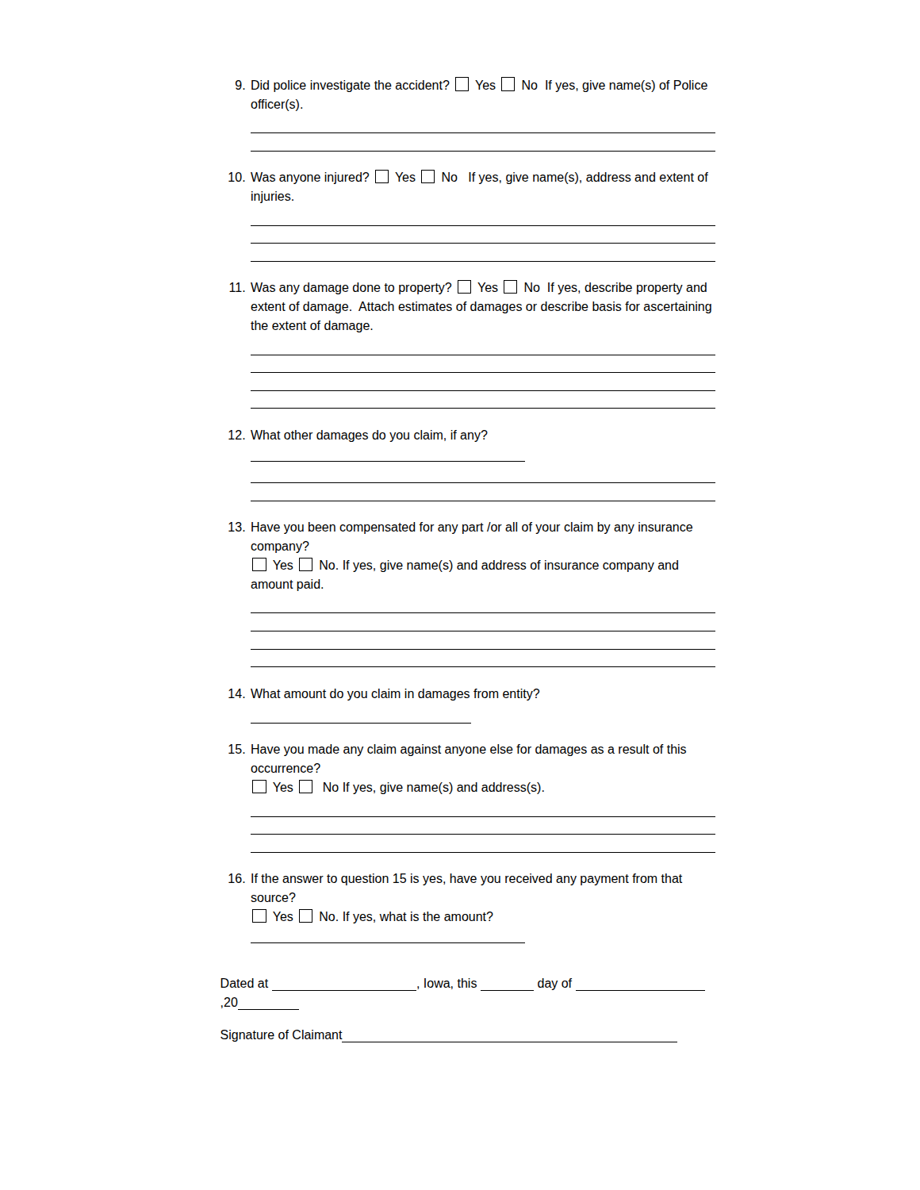9. Did police investigate the accident? Yes No If yes, give name(s) of Police officer(s).
10. Was anyone injured? Yes No If yes, give name(s), address and extent of injuries.
11. Was any damage done to property? Yes No If yes, describe property and extent of damage. Attach estimates of damages or describe basis for ascertaining the extent of damage.
12. What other damages do you claim, if any?
13. Have you been compensated for any part /or all of your claim by any insurance company?
Yes No. If yes, give name(s) and address of insurance company and amount paid.
14. What amount do you claim in damages from entity?
15. Have you made any claim against anyone else for damages as a result of this occurrence?
Yes No If yes, give name(s) and address(s).
16. If the answer to question 15 is yes, have you received any payment from that source?
Yes No. If yes, what is the amount?
Dated at , Iowa, this day of ,20
Signature of Claimant